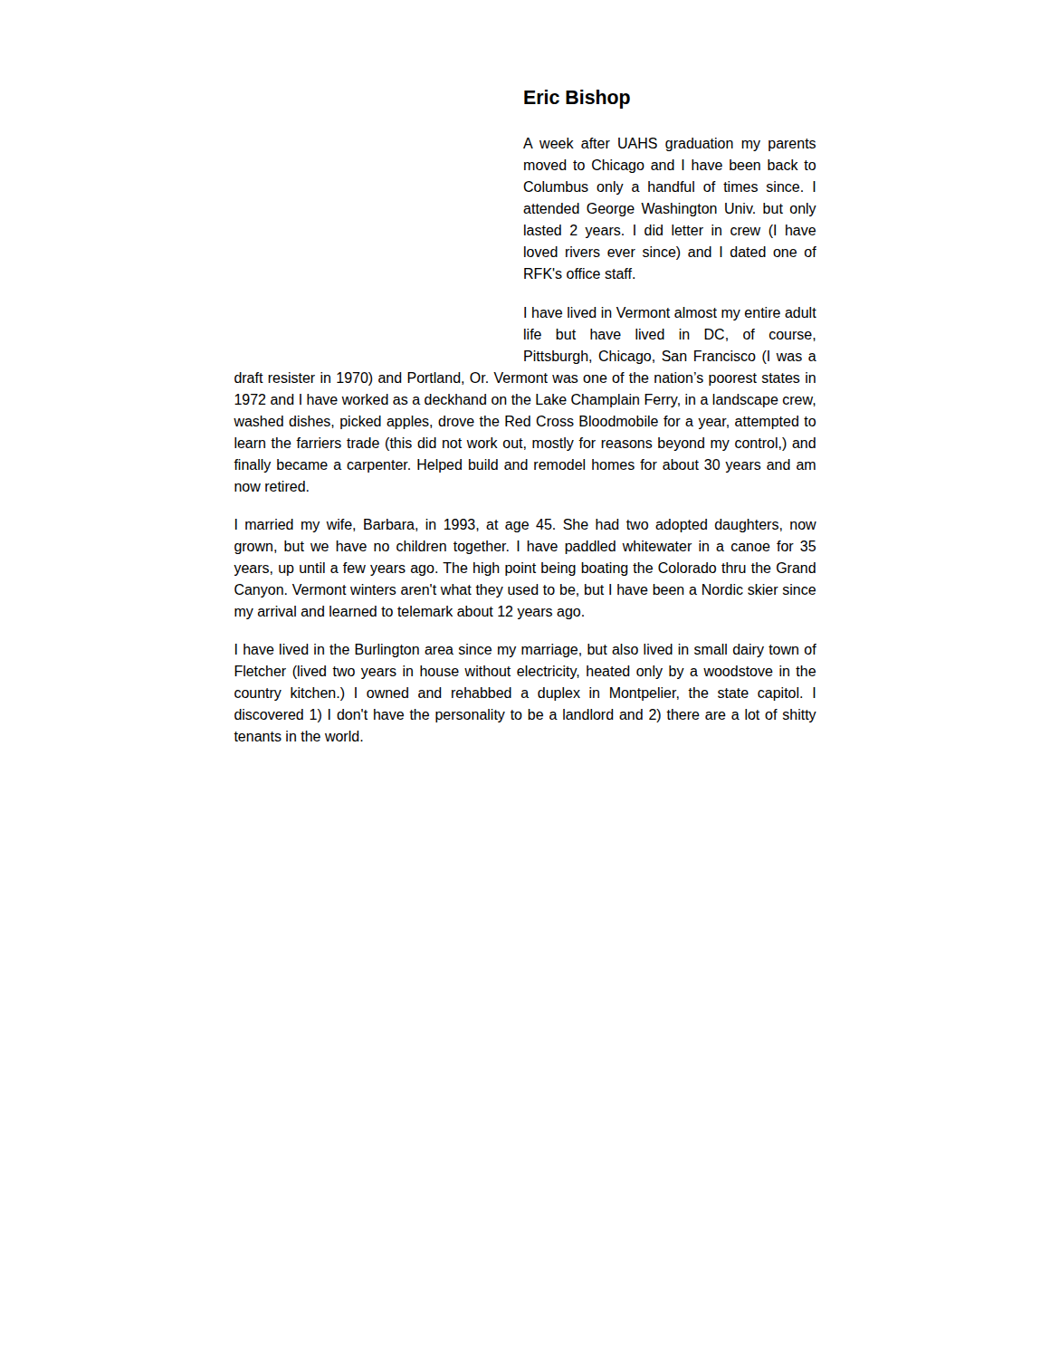Eric Bishop
A week after UAHS graduation my parents moved to Chicago and I have been back to Columbus only a handful of times since. I attended George Washington Univ. but only lasted 2 years. I did letter in crew (I have loved rivers ever since) and I dated one of RFK's office staff.
I have lived in Vermont almost my entire adult life but have lived in DC, of course, Pittsburgh, Chicago, San Francisco (I was a draft resister in 1970) and Portland, Or. Vermont was one of the nation’s poorest states in 1972 and I have worked as a deckhand on the Lake Champlain Ferry, in a landscape crew, washed dishes, picked apples, drove the Red Cross Bloodmobile for a year, attempted to learn the farriers trade (this did not work out, mostly for reasons beyond my control,) and finally became a carpenter. Helped build and remodel homes for about 30 years and am now retired.
I married my wife, Barbara, in 1993, at age 45. She had two adopted daughters, now grown, but we have no children together. I have paddled whitewater in a canoe for 35 years, up until a few years ago. The high point being boating the Colorado thru the Grand Canyon. Vermont winters aren't what they used to be, but I have been a Nordic skier since my arrival and learned to telemark about 12 years ago.
I have lived in the Burlington area since my marriage, but also lived in small dairy town of Fletcher (lived two years in house without electricity, heated only by a woodstove in the country kitchen.) I owned and rehabbed a duplex in Montpelier, the state capitol. I discovered 1) I don't have the personality to be a landlord and 2) there are a lot of shitty tenants in the world.